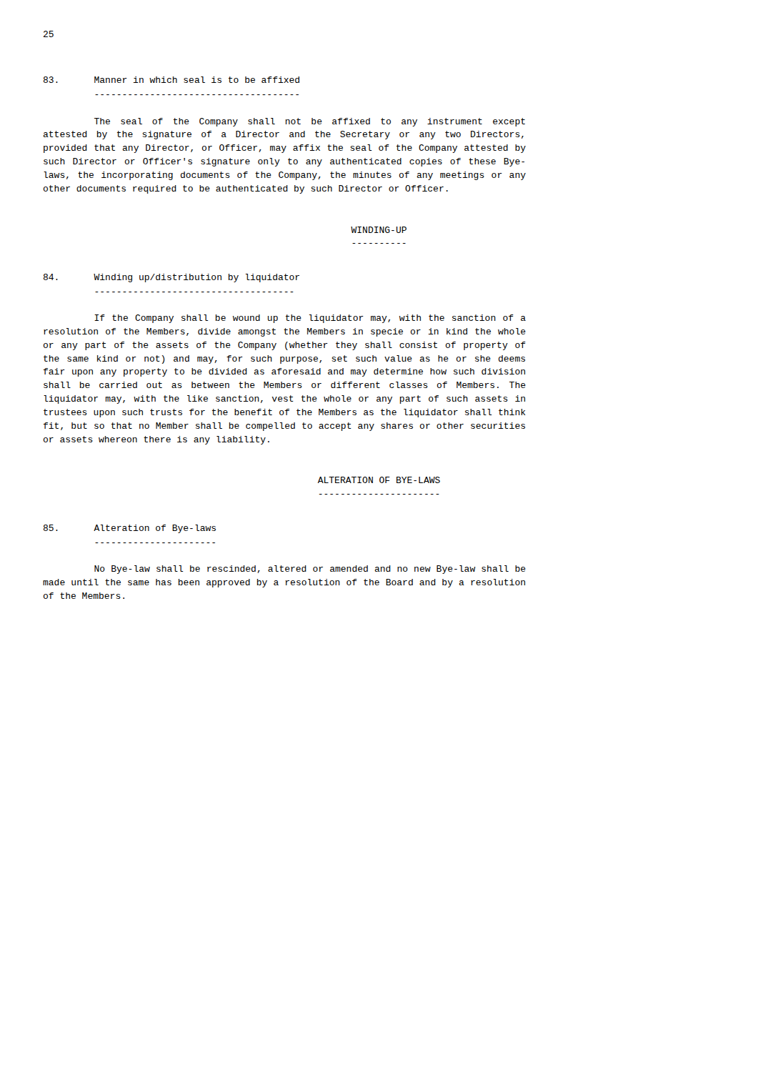25
83. Manner in which seal is to be affixed
-------------------------------------
The seal of the Company shall not be affixed to any instrument except attested by the signature of a Director and the Secretary or any two Directors, provided that any Director, or Officer, may affix the seal of the Company attested by such Director or Officer's signature only to any authenticated copies of these Bye-laws, the incorporating documents of the Company, the minutes of any meetings or any other documents required to be authenticated by such Director or Officer.
WINDING-UP----------
84. Winding up/distribution by liquidator
------------------------------------
If the Company shall be wound up the liquidator may, with the sanction of a resolution of the Members, divide amongst the Members in specie or in kind the whole or any part of the assets of the Company (whether they shall consist of property of the same kind or not) and may, for such purpose, set such value as he or she deems fair upon any property to be divided as aforesaid and may determine how such division shall be carried out as between the Members or different classes of Members. The liquidator may, with the like sanction, vest the whole or any part of such assets in trustees upon such trusts for the benefit of the Members as the liquidator shall think fit, but so that no Member shall be compelled to accept any shares or other securities or assets whereon there is any liability.
ALTERATION OF BYE-LAWS----------------------
85. Alteration of Bye-laws
----------------------
No Bye-law shall be rescinded, altered or amended and no new Bye-law shall be made until the same has been approved by a resolution of the Board and by a resolution of the Members.